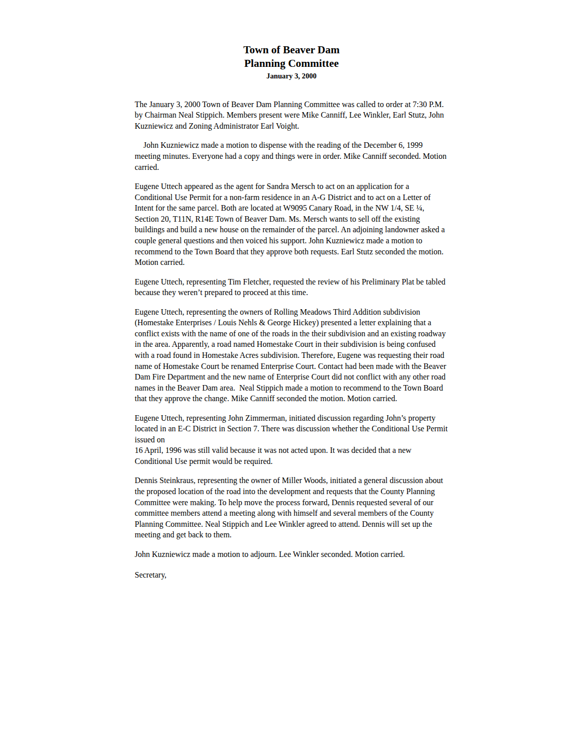Town of Beaver Dam
Planning Committee
January 3, 2000
The January 3, 2000 Town of Beaver Dam Planning Committee was called to order at 7:30 P.M. by Chairman Neal Stippich. Members present were Mike Canniff, Lee Winkler, Earl Stutz, John Kuzniewicz and Zoning Administrator Earl Voight.
John Kuzniewicz made a motion to dispense with the reading of the December 6, 1999 meeting minutes. Everyone had a copy and things were in order. Mike Canniff seconded. Motion carried.
Eugene Uttech appeared as the agent for Sandra Mersch to act on an application for a Conditional Use Permit for a non-farm residence in an A-G District and to act on a Letter of Intent for the same parcel. Both are located at W9095 Canary Road, in the NW 1/4, SE ¼, Section 20, T11N, R14E Town of Beaver Dam. Ms. Mersch wants to sell off the existing buildings and build a new house on the remainder of the parcel. An adjoining landowner asked a couple general questions and then voiced his support. John Kuzniewicz made a motion to recommend to the Town Board that they approve both requests. Earl Stutz seconded the motion. Motion carried.
Eugene Uttech, representing Tim Fletcher, requested the review of his Preliminary Plat be tabled because they weren’t prepared to proceed at this time.
Eugene Uttech, representing the owners of Rolling Meadows Third Addition subdivision
(Homestake Enterprises / Louis Nehls & George Hickey) presented a letter explaining that a conflict exists with the name of one of the roads in the their subdivision and an existing roadway in the area. Apparently, a road named Homestake Court in their subdivision is being confused with a road found in Homestake Acres subdivision. Therefore, Eugene was requesting their road name of Homestake Court be renamed Enterprise Court. Contact had been made with the Beaver Dam Fire Department and the new name of Enterprise Court did not conflict with any other road names in the Beaver Dam area. Neal Stippich made a motion to recommend to the Town Board that they approve the change. Mike Canniff seconded the motion. Motion carried.
Eugene Uttech, representing John Zimmerman, initiated discussion regarding John’s property located in an E-C District in Section 7. There was discussion whether the Conditional Use Permit issued on
16 April, 1996 was still valid because it was not acted upon. It was decided that a new Conditional Use permit would be required.
Dennis Steinkraus, representing the owner of Miller Woods, initiated a general discussion about the proposed location of the road into the development and requests that the County Planning Committee were making. To help move the process forward, Dennis requested several of our committee members attend a meeting along with himself and several members of the County Planning Committee. Neal Stippich and Lee Winkler agreed to attend. Dennis will set up the meeting and get back to them.
John Kuzniewicz made a motion to adjourn. Lee Winkler seconded. Motion carried.
Secretary,